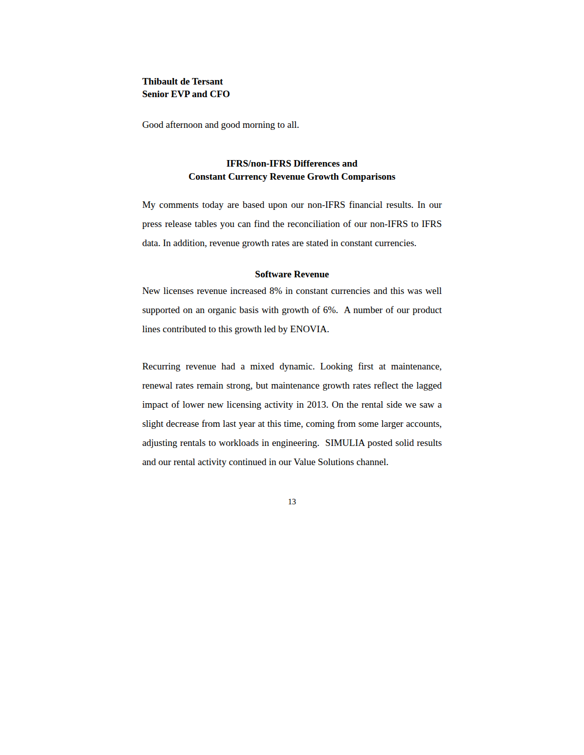Thibault de Tersant Senior EVP and CFO
Good afternoon and good morning to all.
IFRS/non-IFRS Differences and Constant Currency Revenue Growth Comparisons
My comments today are based upon our non-IFRS financial results. In our press release tables you can find the reconciliation of our non-IFRS to IFRS data. In addition, revenue growth rates are stated in constant currencies.
Software Revenue
New licenses revenue increased 8% in constant currencies and this was well supported on an organic basis with growth of 6%. A number of our product lines contributed to this growth led by ENOVIA.
Recurring revenue had a mixed dynamic. Looking first at maintenance, renewal rates remain strong, but maintenance growth rates reflect the lagged impact of lower new licensing activity in 2013. On the rental side we saw a slight decrease from last year at this time, coming from some larger accounts, adjusting rentals to workloads in engineering. SIMULIA posted solid results and our rental activity continued in our Value Solutions channel.
13